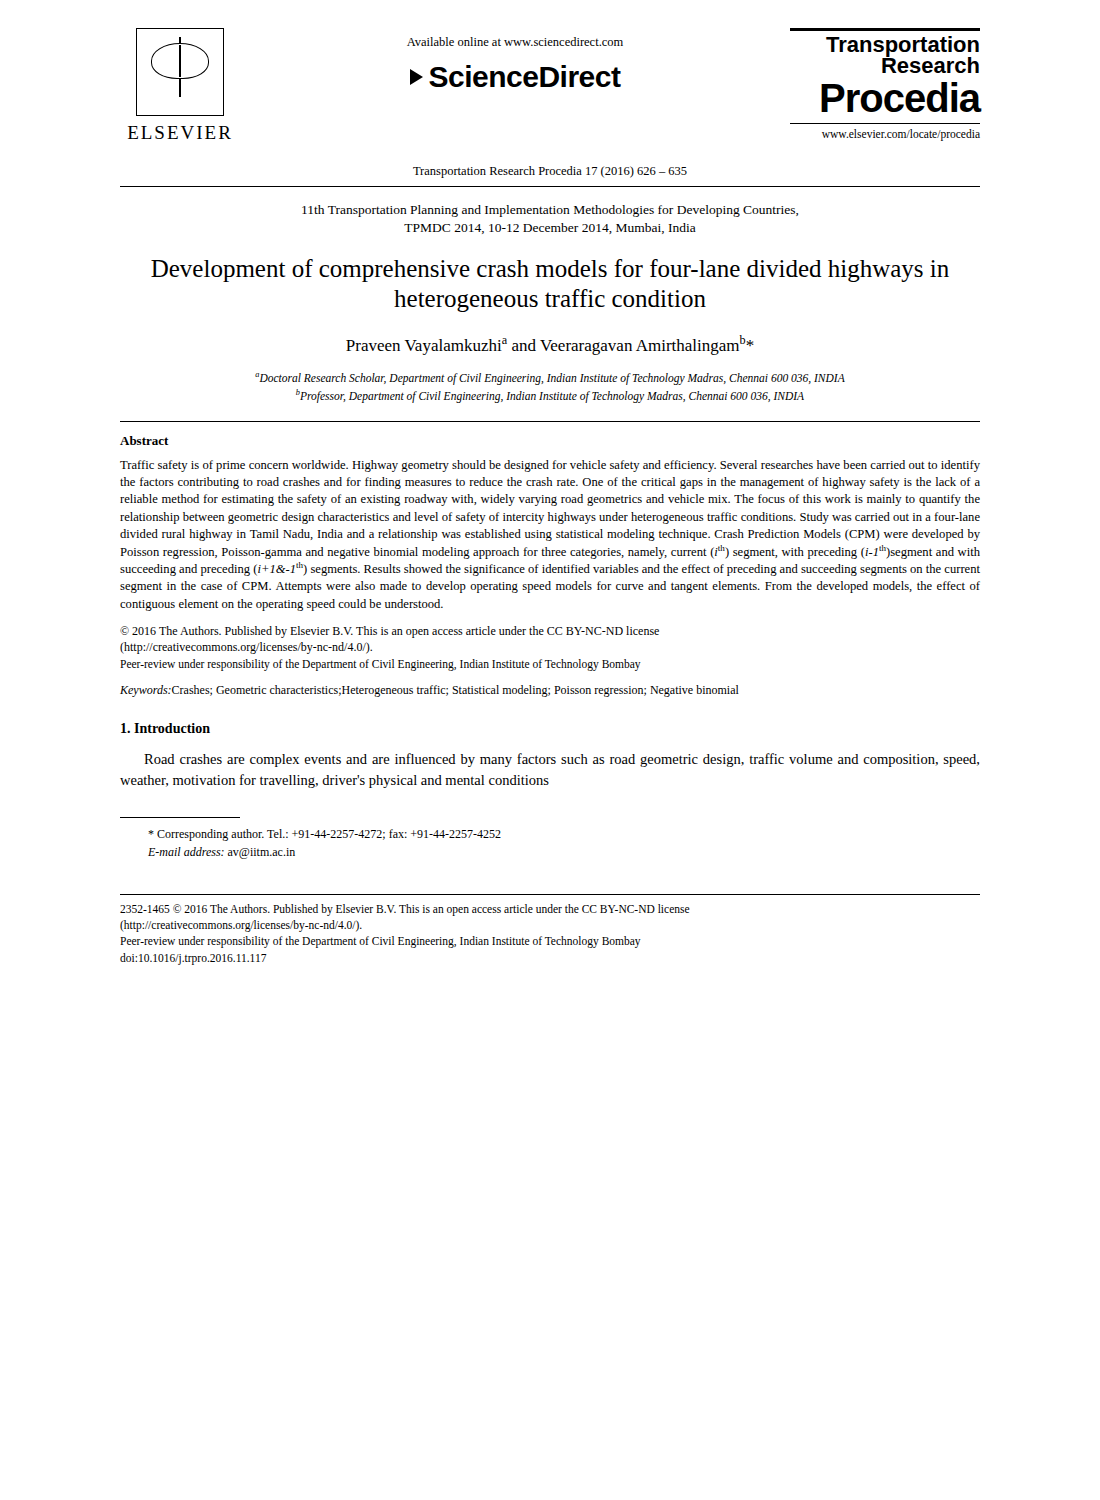ELSEVIER
Available online at www.sciencedirect.com
Science Direct
Transportation
ResearchProcedia
www.elsevier.com/locate/procedia
Transportation Research Procedia 17 (2016) 626 – 635
11th Transportation Planning and Implementation Methodologies for Developing Countries,
TPMDC 2014, 10-12 December 2014, Mumbai, India
Development of comprehensive crash models for four-lane divided highways in heterogeneous traffic condition
Praveen Vayalamkuzhia and Veeraragavan Amirthalingamb*
aDoctoral Research Scholar, Department of Civil Engineering, Indian Institute of Technology Madras, Chennai 600 036, INDIA
bProfessor, Department of Civil Engineering, Indian Institute of Technology Madras, Chennai 600 036, INDIA
Abstract
Traffic safety is of prime concern worldwide. Highway geometry should be designed for vehicle safety and efficiency. Several researches have been carried out to identify the factors contributing to road crashes and for finding measures to reduce the crash rate. One of the critical gaps in the management of highway safety is the lack of a reliable method for estimating the safety of an existing roadway with, widely varying road geometrics and vehicle mix. The focus of this work is mainly to quantify the relationship between geometric design characteristics and level of safety of intercity highways under heterogeneous traffic conditions. Study was carried out in a four-lane divided rural highway in Tamil Nadu, India and a relationship was established using statistical modeling technique. Crash Prediction Models (CPM) were developed by Poisson regression, Poisson-gamma and negative binomial modeling approach for three categories, namely, current (ith) segment, with preceding (i-1th)segment and with succeeding and preceding (i+1&-1th) segments. Results showed the significance of identified variables and the effect of preceding and succeeding segments on the current segment in the case of CPM. Attempts were also made to develop operating speed models for curve and tangent elements. From the developed models, the effect of contiguous element on the operating speed could be understood.
© 2016 The Authors. Published by Elsevier B.V. This is an open access article under the CC BY-NC-ND license
(http://creativecommons.org/licenses/by-nc-nd/4.0/).
Peer-review under responsibility of the Department of Civil Engineering, Indian Institute of Technology Bombay
Keywords: Crashes; Geometric characteristics;Heterogeneous traffic; Statistical modeling; Poisson regression; Negative binomial
1. Introduction
Road crashes are complex events and are influenced by many factors such as road geometric design, traffic volume and composition, speed, weather, motivation for travelling, driver's physical and mental conditions
* Corresponding author. Tel.: +91-44-2257-4272; fax: +91-44-2257-4252
E-mail address: av@iitm.ac.in
2352-1465 © 2016 The Authors. Published by Elsevier B.V. This is an open access article under the CC BY-NC-ND license
(http://creativecommons.org/licenses/by-nc-nd/4.0/).
Peer-review under responsibility of the Department of Civil Engineering, Indian Institute of Technology Bombay
doi:10.1016/j.trpro.2016.11.117